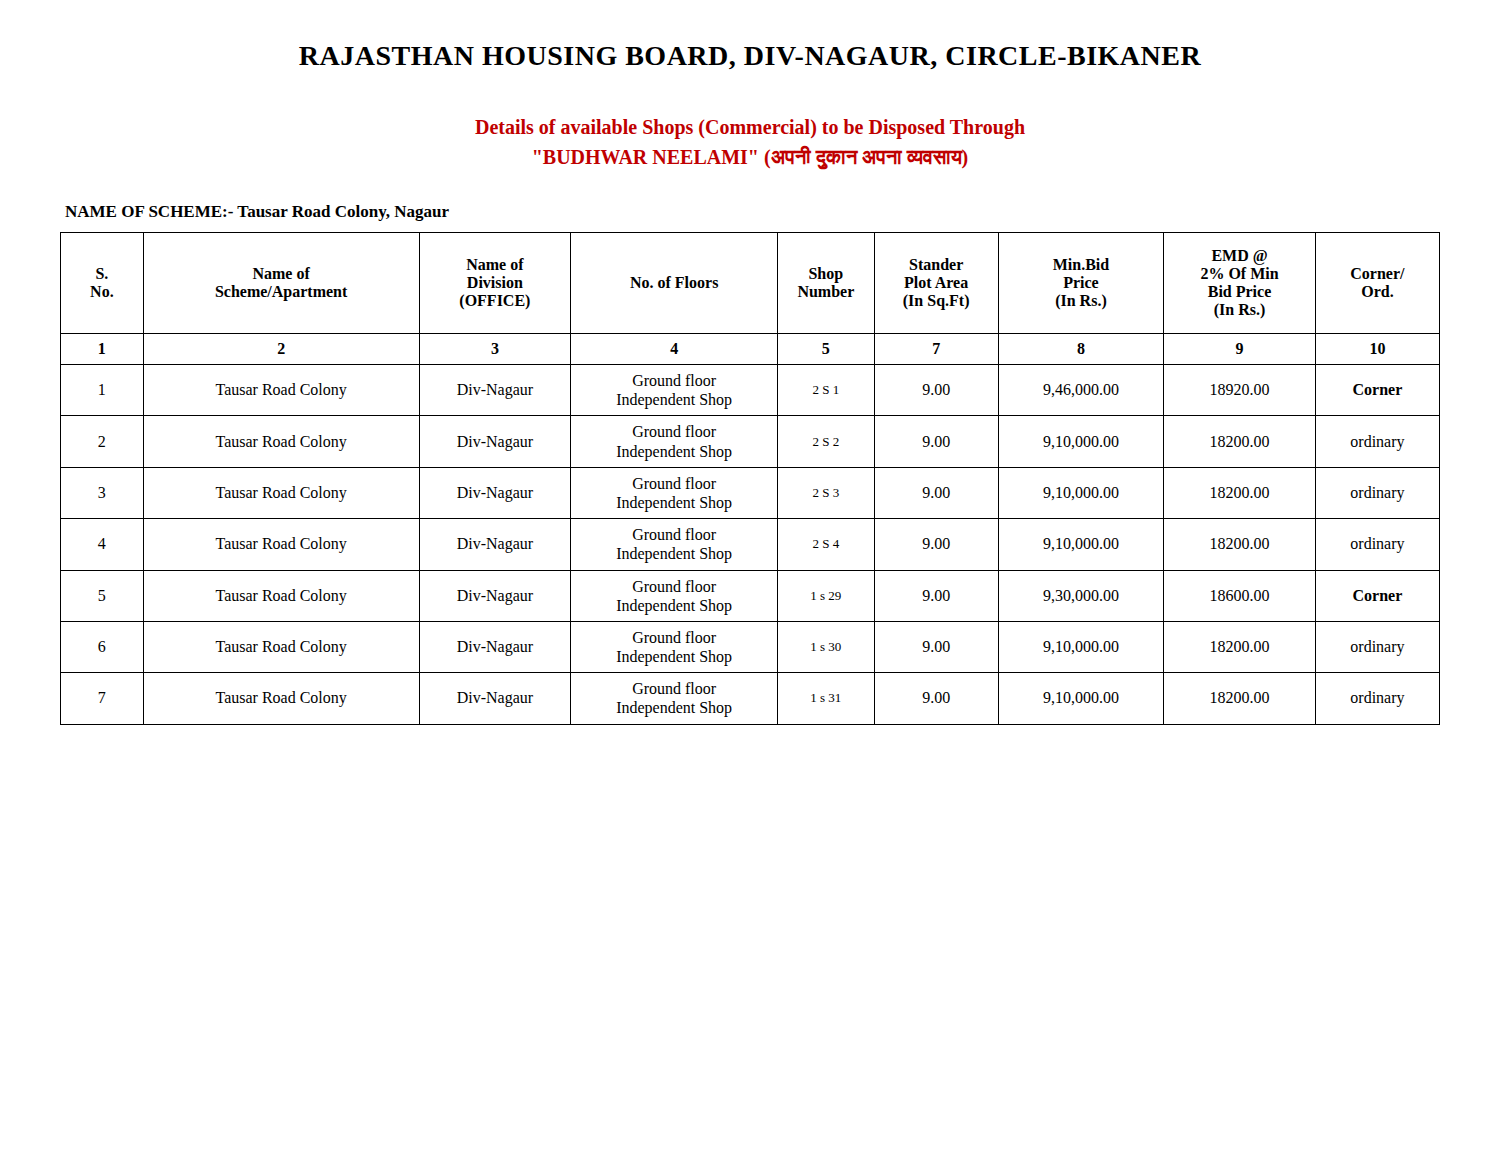RAJASTHAN HOUSING BOARD, DIV-NAGAUR, CIRCLE-BIKANER
Details of available Shops (Commercial) to be Disposed Through
"BUDHWAR NEELAMI" (अपनी दुकान अपना व्यवसाय)
NAME OF SCHEME:- Tausar Road Colony, Nagaur
| S. No. | Name of Scheme/Apartment | Name of Division (OFFICE) | No. of Floors | Shop Number | Stander Plot Area (In Sq.Ft) | Min.Bid Price (In Rs.) | EMD @ 2% Of Min Bid Price (In Rs.) | Corner/ Ord. |
| --- | --- | --- | --- | --- | --- | --- | --- | --- |
| 1 | 2 | 3 | 4 | 5 | 7 | 8 | 9 | 10 |
| 1 | Tausar Road Colony | Div-Nagaur | Ground floor Independent Shop | 2 S 1 | 9.00 | 9,46,000.00 | 18920.00 | Corner |
| 2 | Tausar Road Colony | Div-Nagaur | Ground floor Independent Shop | 2 S 2 | 9.00 | 9,10,000.00 | 18200.00 | ordinary |
| 3 | Tausar Road Colony | Div-Nagaur | Ground floor Independent Shop | 2 S 3 | 9.00 | 9,10,000.00 | 18200.00 | ordinary |
| 4 | Tausar Road Colony | Div-Nagaur | Ground floor Independent Shop | 2 S 4 | 9.00 | 9,10,000.00 | 18200.00 | ordinary |
| 5 | Tausar Road Colony | Div-Nagaur | Ground floor Independent Shop | 1 s 29 | 9.00 | 9,30,000.00 | 18600.00 | Corner |
| 6 | Tausar Road Colony | Div-Nagaur | Ground floor Independent Shop | 1 s 30 | 9.00 | 9,10,000.00 | 18200.00 | ordinary |
| 7 | Tausar Road Colony | Div-Nagaur | Ground floor Independent Shop | 1 s 31 | 9.00 | 9,10,000.00 | 18200.00 | ordinary |